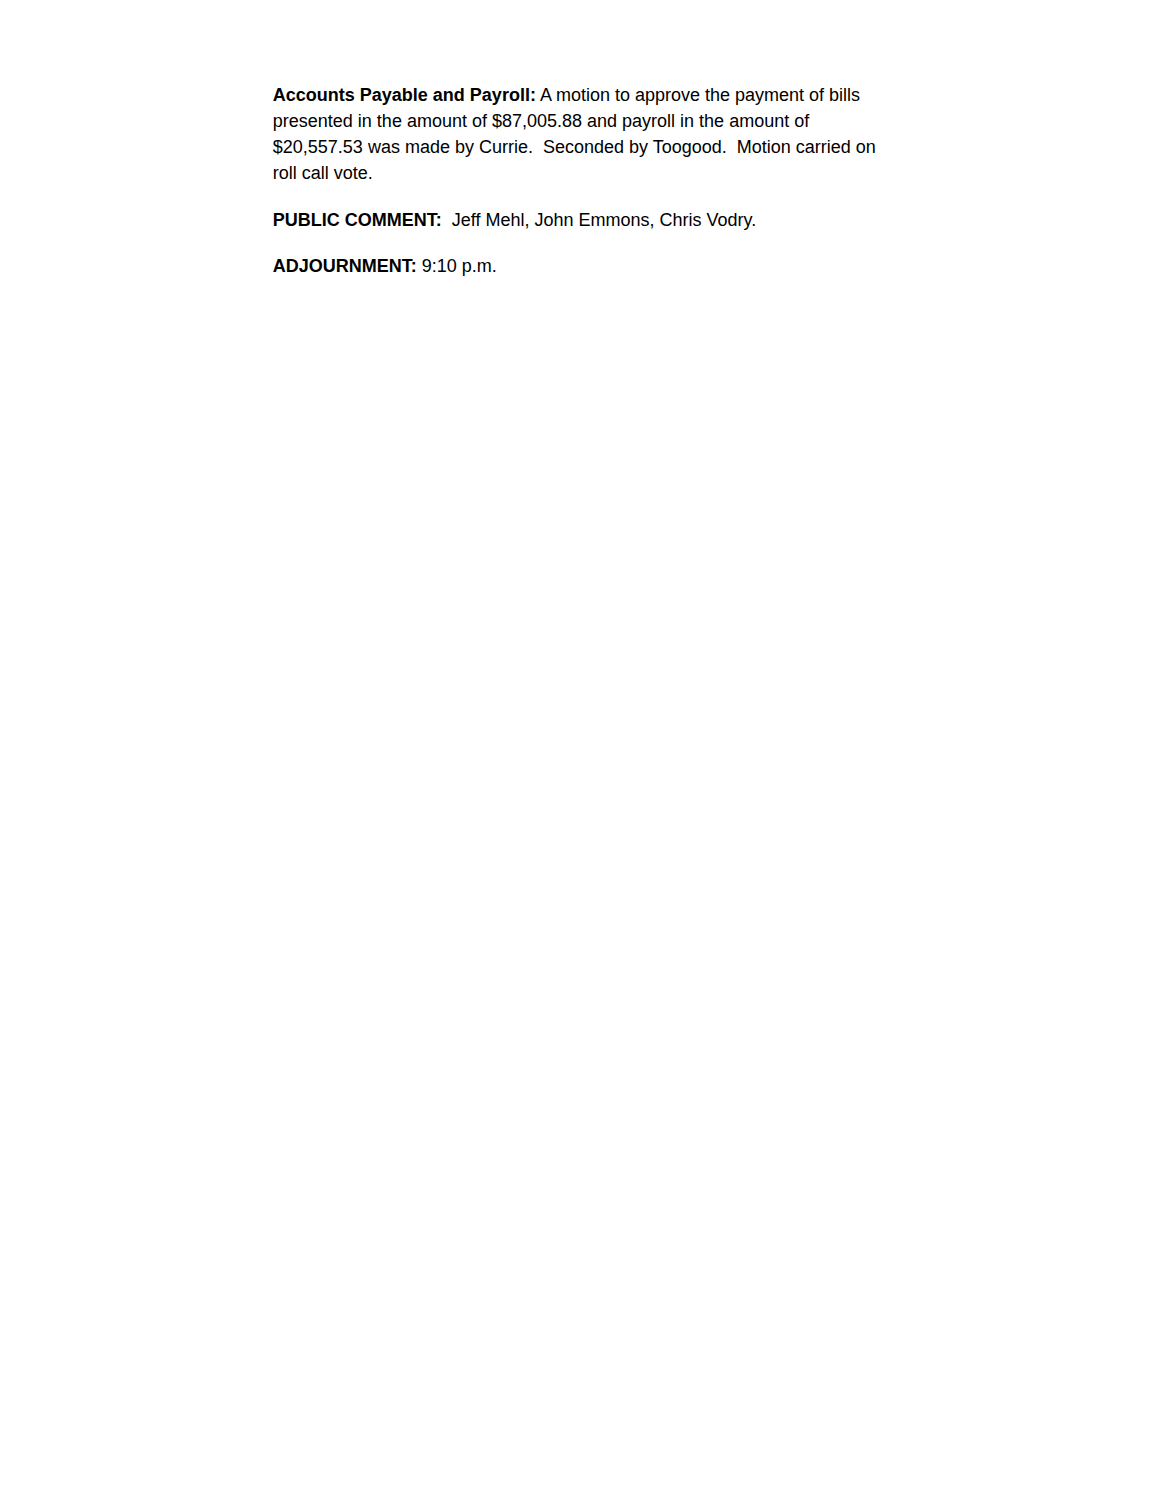Accounts Payable and Payroll: A motion to approve the payment of bills presented in the amount of $87,005.88 and payroll in the amount of $20,557.53 was made by Currie. Seconded by Toogood. Motion carried on roll call vote.
PUBLIC COMMENT: Jeff Mehl, John Emmons, Chris Vodry.
ADJOURNMENT: 9:10 p.m.